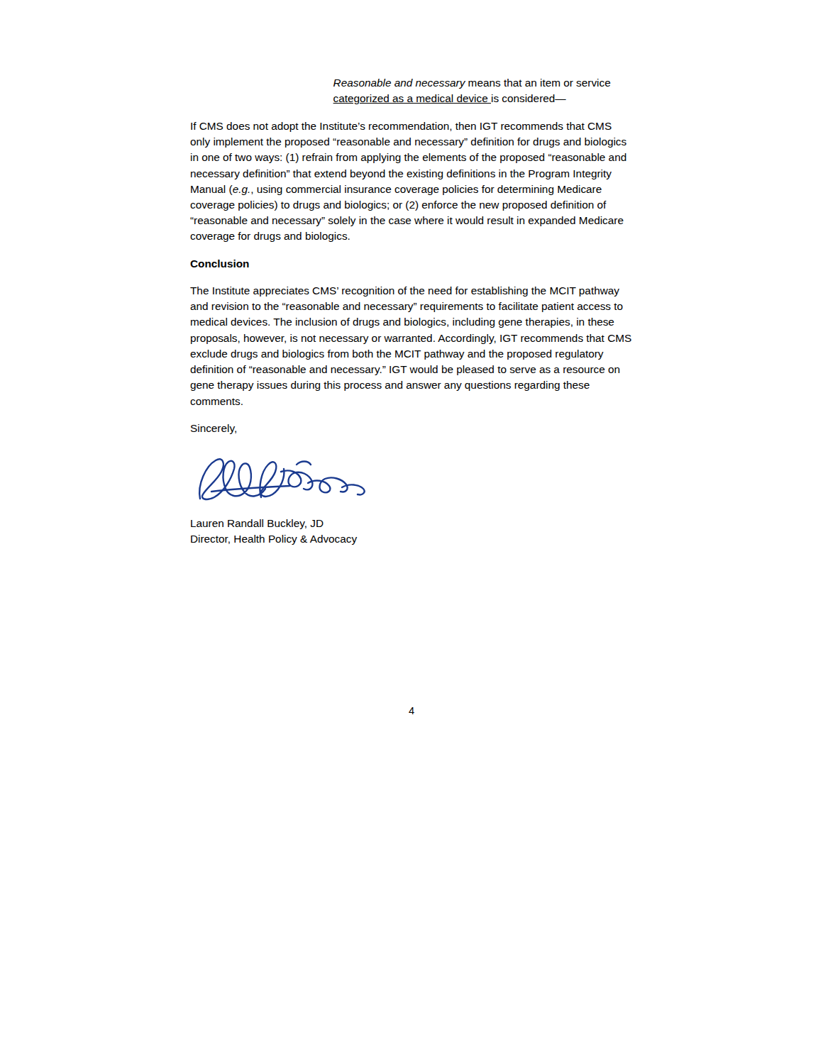Reasonable and necessary means that an item or service categorized as a medical device is considered—
If CMS does not adopt the Institute’s recommendation, then IGT recommends that CMS only implement the proposed “reasonable and necessary” definition for drugs and biologics in one of two ways: (1) refrain from applying the elements of the proposed “reasonable and necessary definition” that extend beyond the existing definitions in the Program Integrity Manual (e.g., using commercial insurance coverage policies for determining Medicare coverage policies) to drugs and biologics; or (2) enforce the new proposed definition of “reasonable and necessary” solely in the case where it would result in expanded Medicare coverage for drugs and biologics.
Conclusion
The Institute appreciates CMS’ recognition of the need for establishing the MCIT pathway and revision to the “reasonable and necessary” requirements to facilitate patient access to medical devices. The inclusion of drugs and biologics, including gene therapies, in these proposals, however, is not necessary or warranted. Accordingly, IGT recommends that CMS exclude drugs and biologics from both the MCIT pathway and the proposed regulatory definition of “reasonable and necessary.” IGT would be pleased to serve as a resource on gene therapy issues during this process and answer any questions regarding these comments.
Sincerely,
Lauren Randall Buckley, JD
Director, Health Policy & Advocacy
4